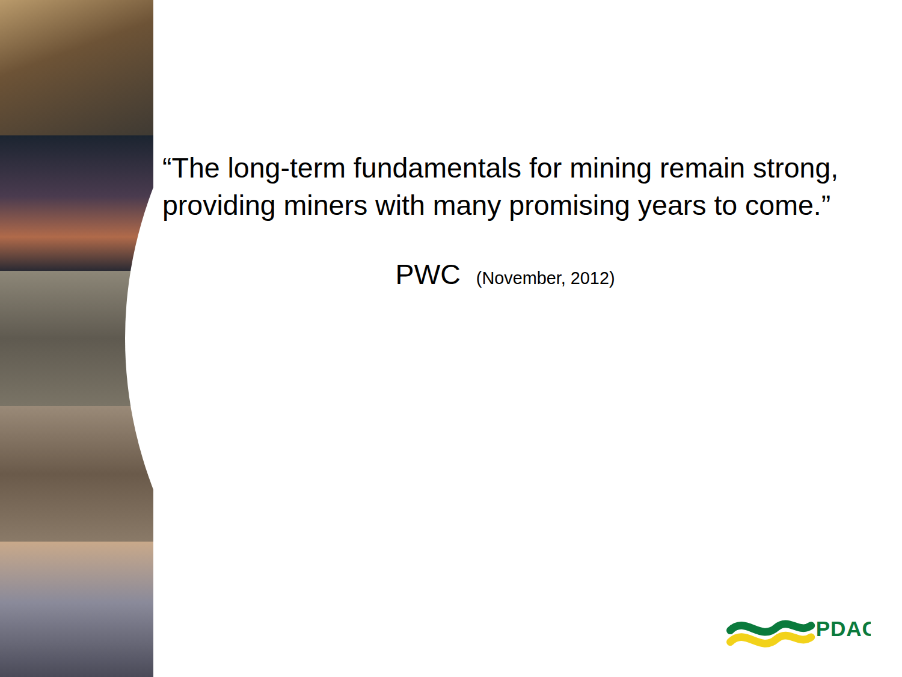“The long-term fundamentals for mining remain strong, providing miners with many promising years to come.”
PWC (November, 2012)
PDAC